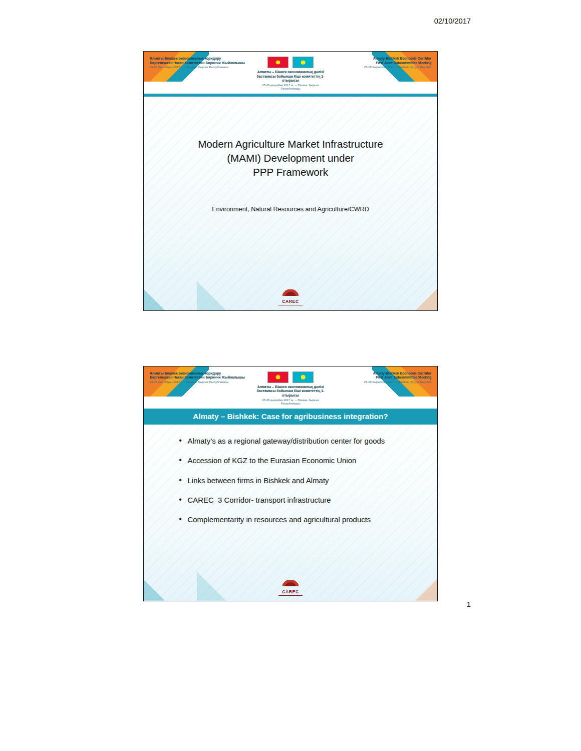02/10/2017
Алматы-Бишкек экономикалык коридору Биргелешкен Чакан Комитеттин Биринчи Жыйналышы 25-26 Сентябры, 2017 г. • Бишкек, Кыргыз Республикасы
Алматы – Бішкек экономикалық дәлізі бастамасы бойынша Кіші комитеттің 1-отырысы 25-26 қыркүйек 2017 ж. • Бішкек, Қырғыз Республикасы
Almaty-Bishkek Economic Corridor First Joint Subcommittee Meeting 25-26 September 2017 • Bishkek, Kyrgyz Republic
Modern Agriculture Market Infrastructure
(MAMI) Development under
PPP Framework
Environment, Natural Resources and Agriculture/CWRD
CAREC
Алматы-Бишкек экономикалык коридору Биргелешкен Чакан Комитеттин Биринчи Жыйналышы 25-26 Сентябры, 2017 г. • Бишкек, Кыргыз Республикасы
Алматы – Бішкек экономикалық дәлізі бастамасы бойынша Кіші комитеттің 1-отырысы 25-26 қыркүйек 2017 ж. • Бішкек, Қырғыз Республикасы
Almaty-Bishkek Economic Corridor First Joint Subcommittee Meeting 25-26 September 2017 • Bishkek, Kyrgyz Republic
Almaty – Bishkek: Case for agribusiness integration?
Almaty’s as a regional gateway/distribution center for goods
Accession of KGZ to the Eurasian Economic Union
Links between firms in Bishkek and Almaty
CAREC 3 Corridor- transport infrastructure
Complementarity in resources and agricultural products
CAREC
1